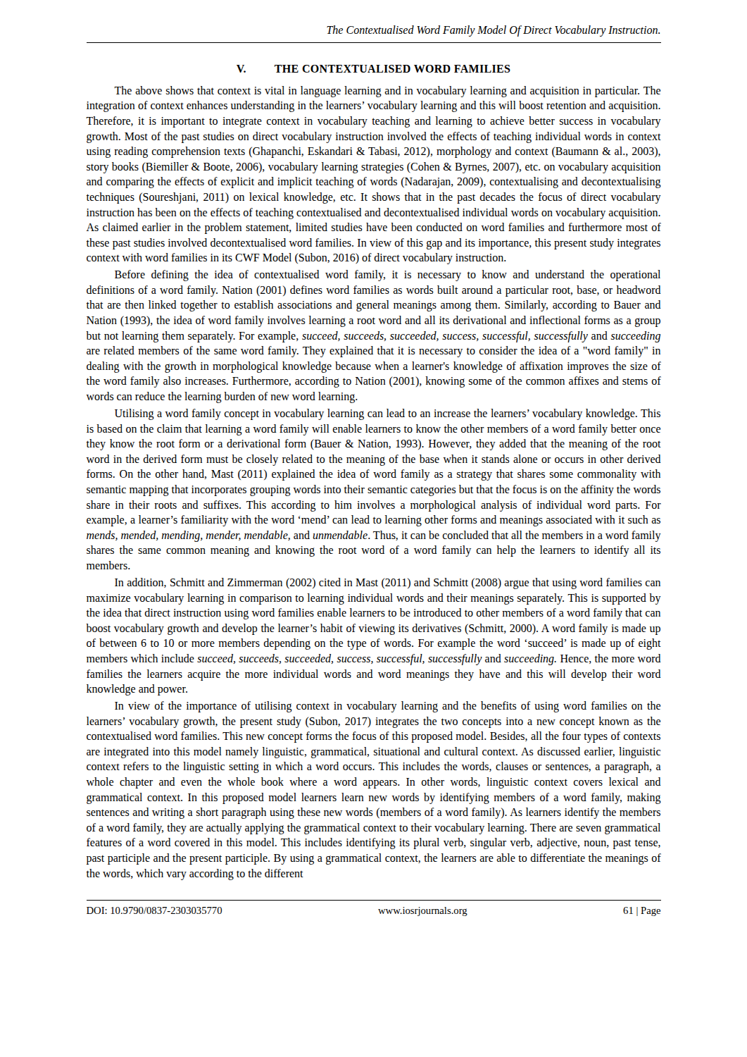The Contextualised Word Family Model Of Direct Vocabulary Instruction.
V. THE CONTEXTUALISED WORD FAMILIES
The above shows that context is vital in language learning and in vocabulary learning and acquisition in particular. The integration of context enhances understanding in the learners’ vocabulary learning and this will boost retention and acquisition. Therefore, it is important to integrate context in vocabulary teaching and learning to achieve better success in vocabulary growth. Most of the past studies on direct vocabulary instruction involved the effects of teaching individual words in context using reading comprehension texts (Ghapanchi, Eskandari & Tabasi, 2012), morphology and context (Baumann & al., 2003), story books (Biemiller & Boote, 2006), vocabulary learning strategies (Cohen & Byrnes, 2007), etc. on vocabulary acquisition and comparing the effects of explicit and implicit teaching of words (Nadarajan, 2009), contextualising and decontextualising techniques (Soureshjani, 2011) on lexical knowledge, etc. It shows that in the past decades the focus of direct vocabulary instruction has been on the effects of teaching contextualised and decontextualised individual words on vocabulary acquisition. As claimed earlier in the problem statement, limited studies have been conducted on word families and furthermore most of these past studies involved decontextualised word families. In view of this gap and its importance, this present study integrates context with word families in its CWF Model (Subon, 2016) of direct vocabulary instruction.
Before defining the idea of contextualised word family, it is necessary to know and understand the operational definitions of a word family. Nation (2001) defines word families as words built around a particular root, base, or headword that are then linked together to establish associations and general meanings among them. Similarly, according to Bauer and Nation (1993), the idea of word family involves learning a root word and all its derivational and inflectional forms as a group but not learning them separately. For example, succeed, succeeds, succeeded, success, successful, successfully and succeeding are related members of the same word family. They explained that it is necessary to consider the idea of a "word family" in dealing with the growth in morphological knowledge because when a learner's knowledge of affixation improves the size of the word family also increases. Furthermore, according to Nation (2001), knowing some of the common affixes and stems of words can reduce the learning burden of new word learning.
Utilising a word family concept in vocabulary learning can lead to an increase the learners’ vocabulary knowledge. This is based on the claim that learning a word family will enable learners to know the other members of a word family better once they know the root form or a derivational form (Bauer & Nation, 1993). However, they added that the meaning of the root word in the derived form must be closely related to the meaning of the base when it stands alone or occurs in other derived forms. On the other hand, Mast (2011) explained the idea of word family as a strategy that shares some commonality with semantic mapping that incorporates grouping words into their semantic categories but that the focus is on the affinity the words share in their roots and suffixes. This according to him involves a morphological analysis of individual word parts. For example, a learner’s familiarity with the word ‘mend’ can lead to learning other forms and meanings associated with it such as mends, mended, mending, mender, mendable, and unmendable. Thus, it can be concluded that all the members in a word family shares the same common meaning and knowing the root word of a word family can help the learners to identify all its members.
In addition, Schmitt and Zimmerman (2002) cited in Mast (2011) and Schmitt (2008) argue that using word families can maximize vocabulary learning in comparison to learning individual words and their meanings separately. This is supported by the idea that direct instruction using word families enable learners to be introduced to other members of a word family that can boost vocabulary growth and develop the learner’s habit of viewing its derivatives (Schmitt, 2000). A word family is made up of between 6 to 10 or more members depending on the type of words. For example the word ‘succeed’ is made up of eight members which include succeed, succeeds, succeeded, success, successful, successfully and succeeding. Hence, the more word families the learners acquire the more individual words and word meanings they have and this will develop their word knowledge and power.
In view of the importance of utilising context in vocabulary learning and the benefits of using word families on the learners’ vocabulary growth, the present study (Subon, 2017) integrates the two concepts into a new concept known as the contextualised word families. This new concept forms the focus of this proposed model. Besides, all the four types of contexts are integrated into this model namely linguistic, grammatical, situational and cultural context. As discussed earlier, linguistic context refers to the linguistic setting in which a word occurs. This includes the words, clauses or sentences, a paragraph, a whole chapter and even the whole book where a word appears. In other words, linguistic context covers lexical and grammatical context. In this proposed model learners learn new words by identifying members of a word family, making sentences and writing a short paragraph using these new words (members of a word family). As learners identify the members of a word family, they are actually applying the grammatical context to their vocabulary learning. There are seven grammatical features of a word covered in this model. This includes identifying its plural verb, singular verb, adjective, noun, past tense, past participle and the present participle. By using a grammatical context, the learners are able to differentiate the meanings of the words, which vary according to the different
DOI: 10.9790/0837-2303035770 www.iosrjournals.org 61 | Page